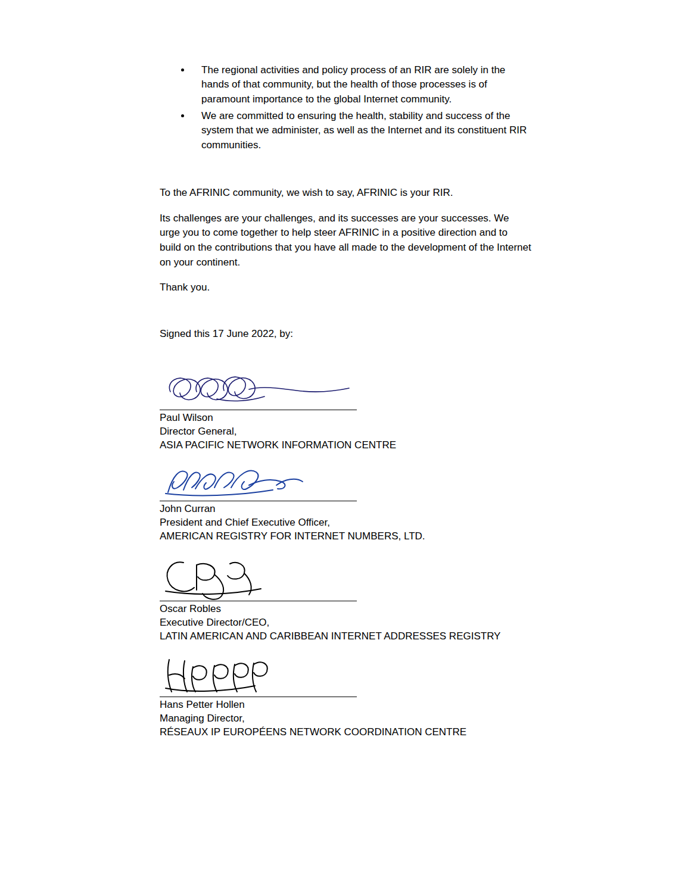The regional activities and policy process of an RIR are solely in the hands of that community, but the health of those processes is of paramount importance to the global Internet community.
We are committed to ensuring the health, stability and success of the system that we administer, as well as the Internet and its constituent RIR communities.
To the AFRINIC community, we wish to say, AFRINIC is your RIR.
Its challenges are your challenges, and its successes are your successes. We urge you to come together to help steer AFRINIC in a positive direction and to build on the contributions that you have all made to the development of the Internet on your continent.
Thank you.
Signed this 17 June 2022, by:
Paul Wilson Director General, ASIA PACIFIC NETWORK INFORMATION CENTRE
John Curran President and Chief Executive Officer, AMERICAN REGISTRY FOR INTERNET NUMBERS, LTD.
Oscar Robles Executive Director/CEO, LATIN AMERICAN AND CARIBBEAN INTERNET ADDRESSES REGISTRY
Hans Petter Hollen Managing Director, RÉSEAUX IP EUROPÉENS NETWORK COORDINATION CENTRE